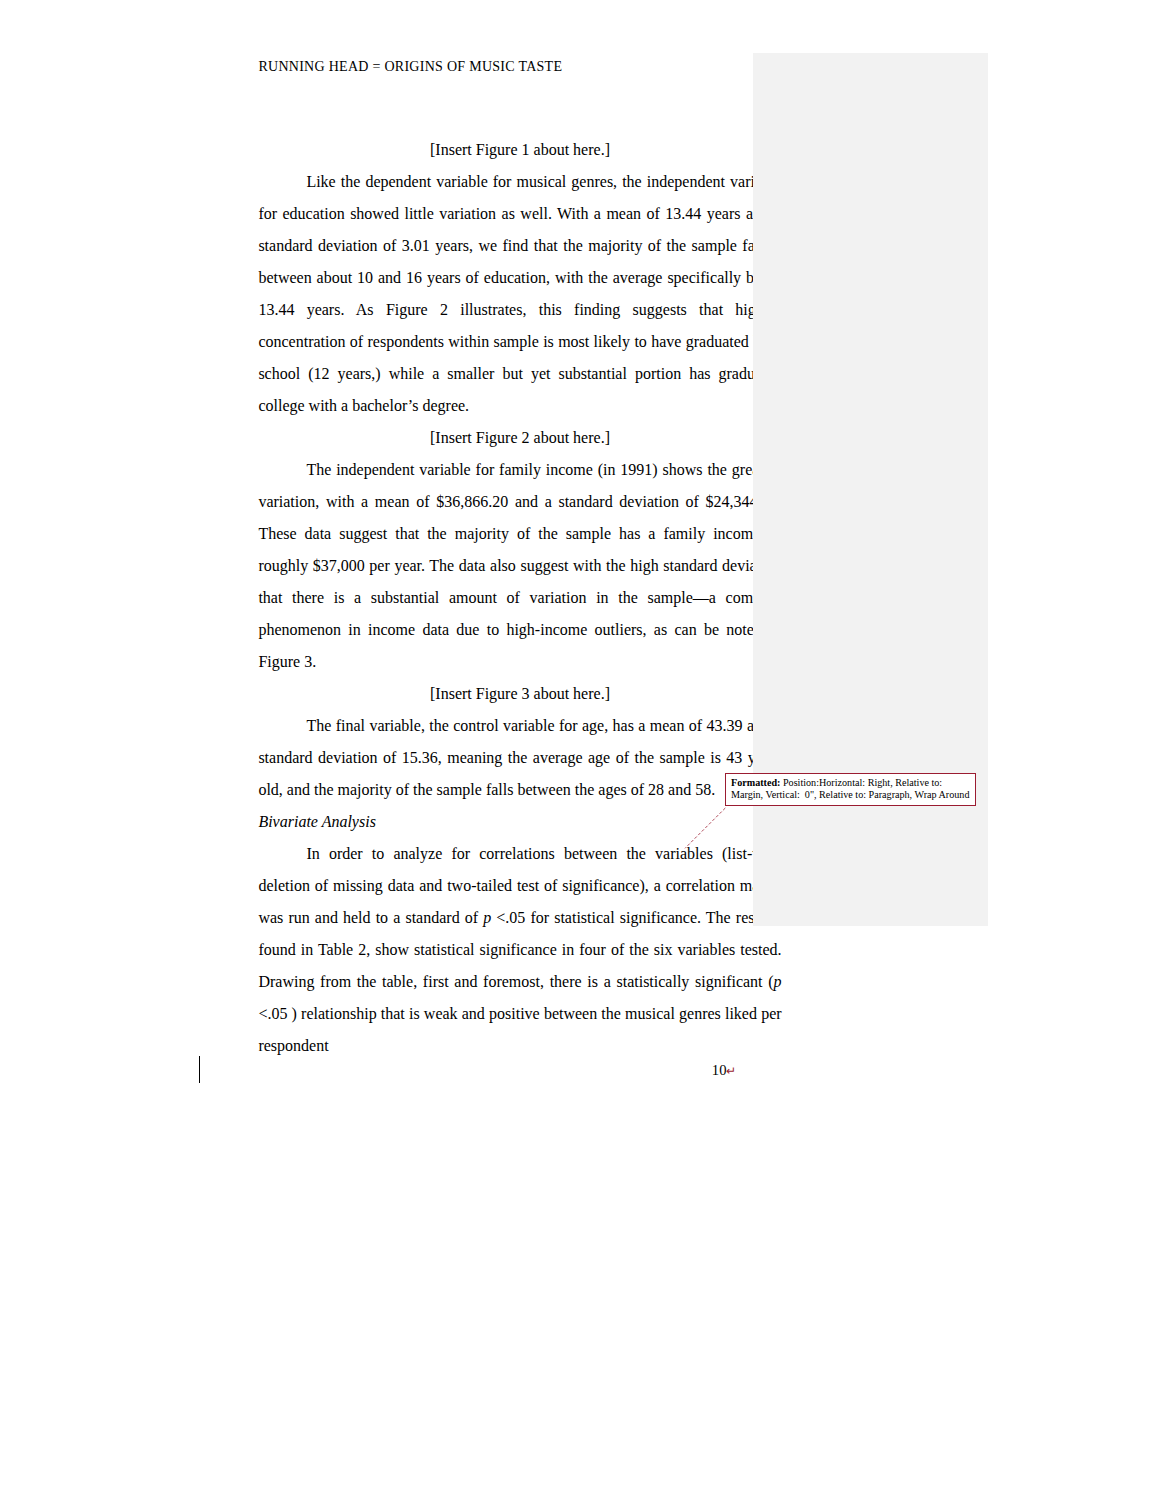Running Head = ORIGINS OF MUSIC TASTE
[Insert Figure 1 about here.]
Like the dependent variable for musical genres, the independent variable for education showed little variation as well. With a mean of 13.44 years and a standard deviation of 3.01 years, we find that the majority of the sample fall in between about 10 and 16 years of education, with the average specifically being 13.44 years. As Figure 2 illustrates, this finding suggests that highest concentration of respondents within sample is most likely to have graduated high school (12 years,) while a smaller but yet substantial portion has graduated college with a bachelor’s degree.
[Insert Figure 2 about here.]
The independent variable for family income (in 1991) shows the greatest variation, with a mean of $36,866.20 and a standard deviation of $24,344.86. These data suggest that the majority of the sample has a family income of roughly $37,000 per year. The data also suggest with the high standard deviation that there is a substantial amount of variation in the sample—a common phenomenon in income data due to high-income outliers, as can be noted in Figure 3.
[Insert Figure 3 about here.]
The final variable, the control variable for age, has a mean of 43.39 and a standard deviation of 15.36, meaning the average age of the sample is 43 years old, and the majority of the sample falls between the ages of 28 and 58.
Bivariate Analysis
In order to analyze for correlations between the variables (list-wise deletion of missing data and two-tailed test of significance), a correlation matrix was run and held to a standard of p <.05 for statistical significance. The results, found in Table 2, show statistical significance in four of the six variables tested. Drawing from the table, first and foremost, there is a statistically significant (p <.05 ) relationship that is weak and positive between the musical genres liked per respondent
Formatted: Position:Horizontal: Right, Relative to: Margin, Vertical: 0", Relative to: Paragraph, Wrap Around
10↵